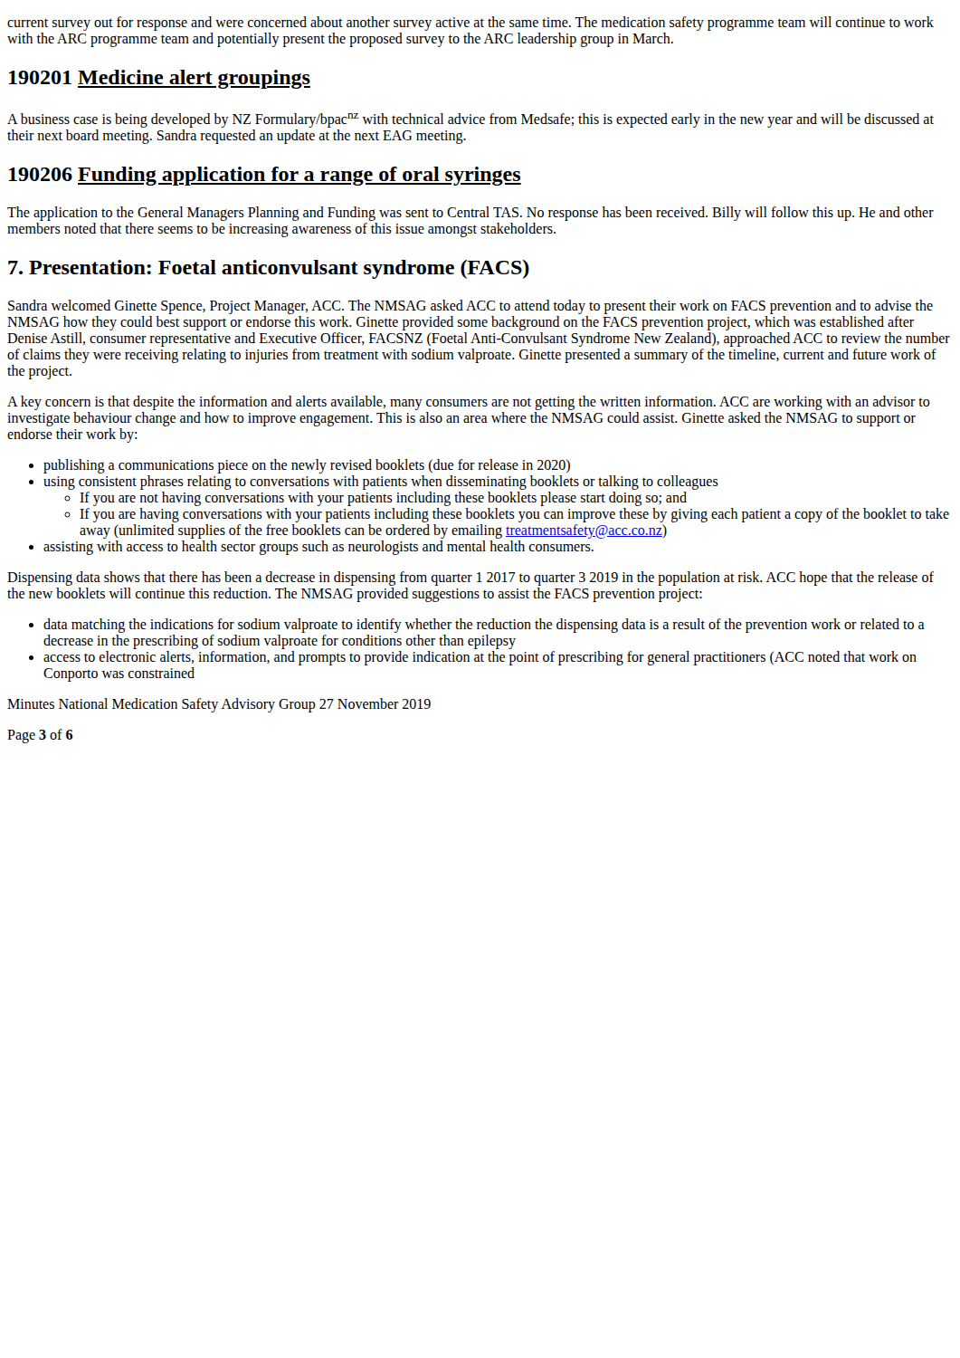current survey out for response and were concerned about another survey active at the same time. The medication safety programme team will continue to work with the ARC programme team and potentially present the proposed survey to the ARC leadership group in March.
190201 Medicine alert groupings
A business case is being developed by NZ Formulary/bpacnz with technical advice from Medsafe; this is expected early in the new year and will be discussed at their next board meeting. Sandra requested an update at the next EAG meeting.
190206 Funding application for a range of oral syringes
The application to the General Managers Planning and Funding was sent to Central TAS. No response has been received. Billy will follow this up. He and other members noted that there seems to be increasing awareness of this issue amongst stakeholders.
7. Presentation: Foetal anticonvulsant syndrome (FACS)
Sandra welcomed Ginette Spence, Project Manager, ACC. The NMSAG asked ACC to attend today to present their work on FACS prevention and to advise the NMSAG how they could best support or endorse this work. Ginette provided some background on the FACS prevention project, which was established after Denise Astill, consumer representative and Executive Officer, FACSNZ (Foetal Anti-Convulsant Syndrome New Zealand), approached ACC to review the number of claims they were receiving relating to injuries from treatment with sodium valproate. Ginette presented a summary of the timeline, current and future work of the project.
A key concern is that despite the information and alerts available, many consumers are not getting the written information. ACC are working with an advisor to investigate behaviour change and how to improve engagement. This is also an area where the NMSAG could assist. Ginette asked the NMSAG to support or endorse their work by:
publishing a communications piece on the newly revised booklets (due for release in 2020)
using consistent phrases relating to conversations with patients when disseminating booklets or talking to colleagues
If you are not having conversations with your patients including these booklets please start doing so; and
If you are having conversations with your patients including these booklets you can improve these by giving each patient a copy of the booklet to take away (unlimited supplies of the free booklets can be ordered by emailing treatmentsafety@acc.co.nz)
assisting with access to health sector groups such as neurologists and mental health consumers.
Dispensing data shows that there has been a decrease in dispensing from quarter 1 2017 to quarter 3 2019 in the population at risk. ACC hope that the release of the new booklets will continue this reduction. The NMSAG provided suggestions to assist the FACS prevention project:
data matching the indications for sodium valproate to identify whether the reduction the dispensing data is a result of the prevention work or related to a decrease in the prescribing of sodium valproate for conditions other than epilepsy
access to electronic alerts, information, and prompts to provide indication at the point of prescribing for general practitioners (ACC noted that work on Conporto was constrained
Minutes National Medication Safety Advisory Group 27 November 2019
Page 3 of 6